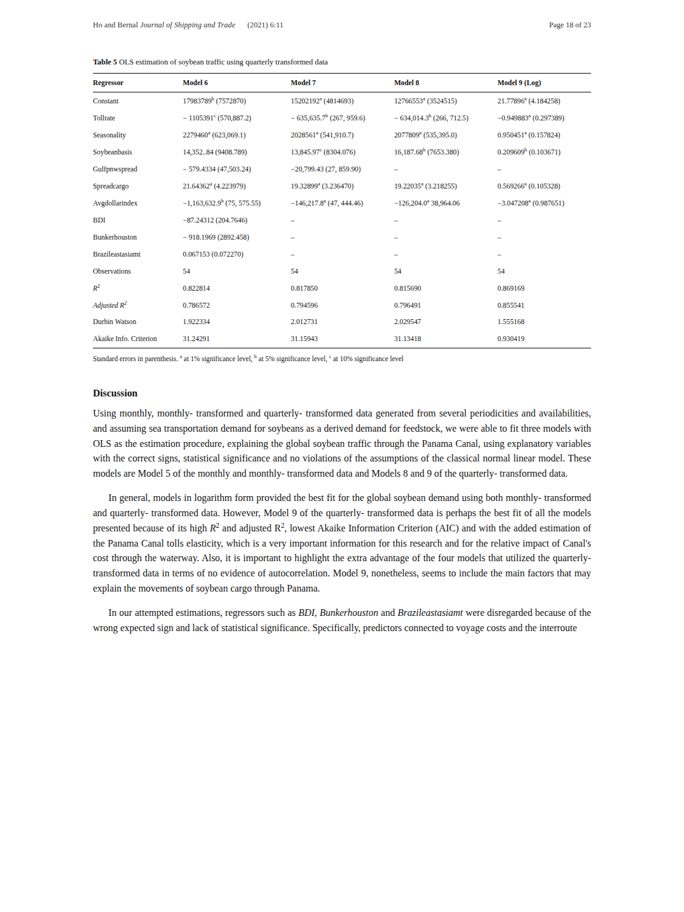Ho and Bernal Journal of Shipping and Trade(2021) 6:11 Page 18 of 23
Table 5 OLS estimation of soybean traffic using quarterly transformed data
| Regressor | Model 6 | Model 7 | Model 8 | Model 9 (Log) |
| --- | --- | --- | --- | --- |
| Constant | 17983789 b (7572870) | 15202192 a (4814693) | 12766553 a (3524515) | 21.77896 a (4.184258) |
| Tollrate | − 1105391 c (570,887.2) | − 635,635.7 b (267, 959.6) | − 634,014.3 b (266, 712.5) | −0.949883 a (0.297389) |
| Seasonality | 2279460 a (623,069.1) | 2028561 a (541,910.7) | 2077809 a (535,395.0) | 0.950451 a (0.157824) |
| Soybeanbasis | 14,352..84 (9408.789) | 13,845.97 c (8304.076) | 16,187.68 b (7653.380) | 0.209609 b (0.103671) |
| Gulfpnwspread | − 579.4334 (47,503.24) | −20,799.43 (27, 859.90) | – | – |
| Spreadcargo | 21.64362 a (4.223979) | 19.32899 a (3.236470) | 19.22035 a (3.218255) | 0.569266 a (0.105328) |
| Avgdollarindex | −1,163,632.9 b (75, 575.55) | −146,217.8 a (47, 444.46) | −126,204.0 a 38,964.06 | −3.047208 a (0.987651) |
| BDI | −87.24312 (204.7646) | – | – | – |
| Bunkerhouston | − 918.1969 (2892.458) | – | – | – |
| Brazileastasiamt | 0.067153 (0.072270) | – | – | – |
| Observations | 54 | 54 | 54 | 54 |
| R 2 | 0.822814 | 0.817850 | 0.815690 | 0.869169 |
| Adjusted R 2 | 0.786572 | 0.794596 | 0.796491 | 0.855541 |
| Durbin Watson | 1.922334 | 2.012731 | 2.029547 | 1.555168 |
| Akaike Info. Criterion | 31.24291 | 31.15943 | 31.13418 | 0.930419 |
Standard errors in parenthesis. a at 1% significance level, b at 5% significance level, c at 10% significance level
Discussion
Using monthly, monthly- transformed and quarterly- transformed data generated from several periodicities and availabilities, and assuming sea transportation demand for soybeans as a derived demand for feedstock, we were able to fit three models with OLS as the estimation procedure, explaining the global soybean traffic through the Panama Canal, using explanatory variables with the correct signs, statistical significance and no violations of the assumptions of the classical normal linear model. These models are Model 5 of the monthly and monthly- transformed data and Models 8 and 9 of the quarterly- transformed data.
In general, models in logarithm form provided the best fit for the global soybean demand using both monthly- transformed and quarterly- transformed data. However, Model 9 of the quarterly- transformed data is perhaps the best fit of all the models presented because of its high R2 and adjusted R2, lowest Akaike Information Criterion (AIC) and with the added estimation of the Panama Canal tolls elasticity, which is a very important information for this research and for the relative impact of Canal's cost through the waterway. Also, it is important to highlight the extra advantage of the four models that utilized the quarterly- transformed data in terms of no evidence of autocorrelation. Model 9, nonetheless, seems to include the main factors that may explain the movements of soybean cargo through Panama.
In our attempted estimations, regressors such as BDI, Bunkerhouston and Brazileastasiamt were disregarded because of the wrong expected sign and lack of statistical significance. Specifically, predictors connected to voyage costs and the interroute